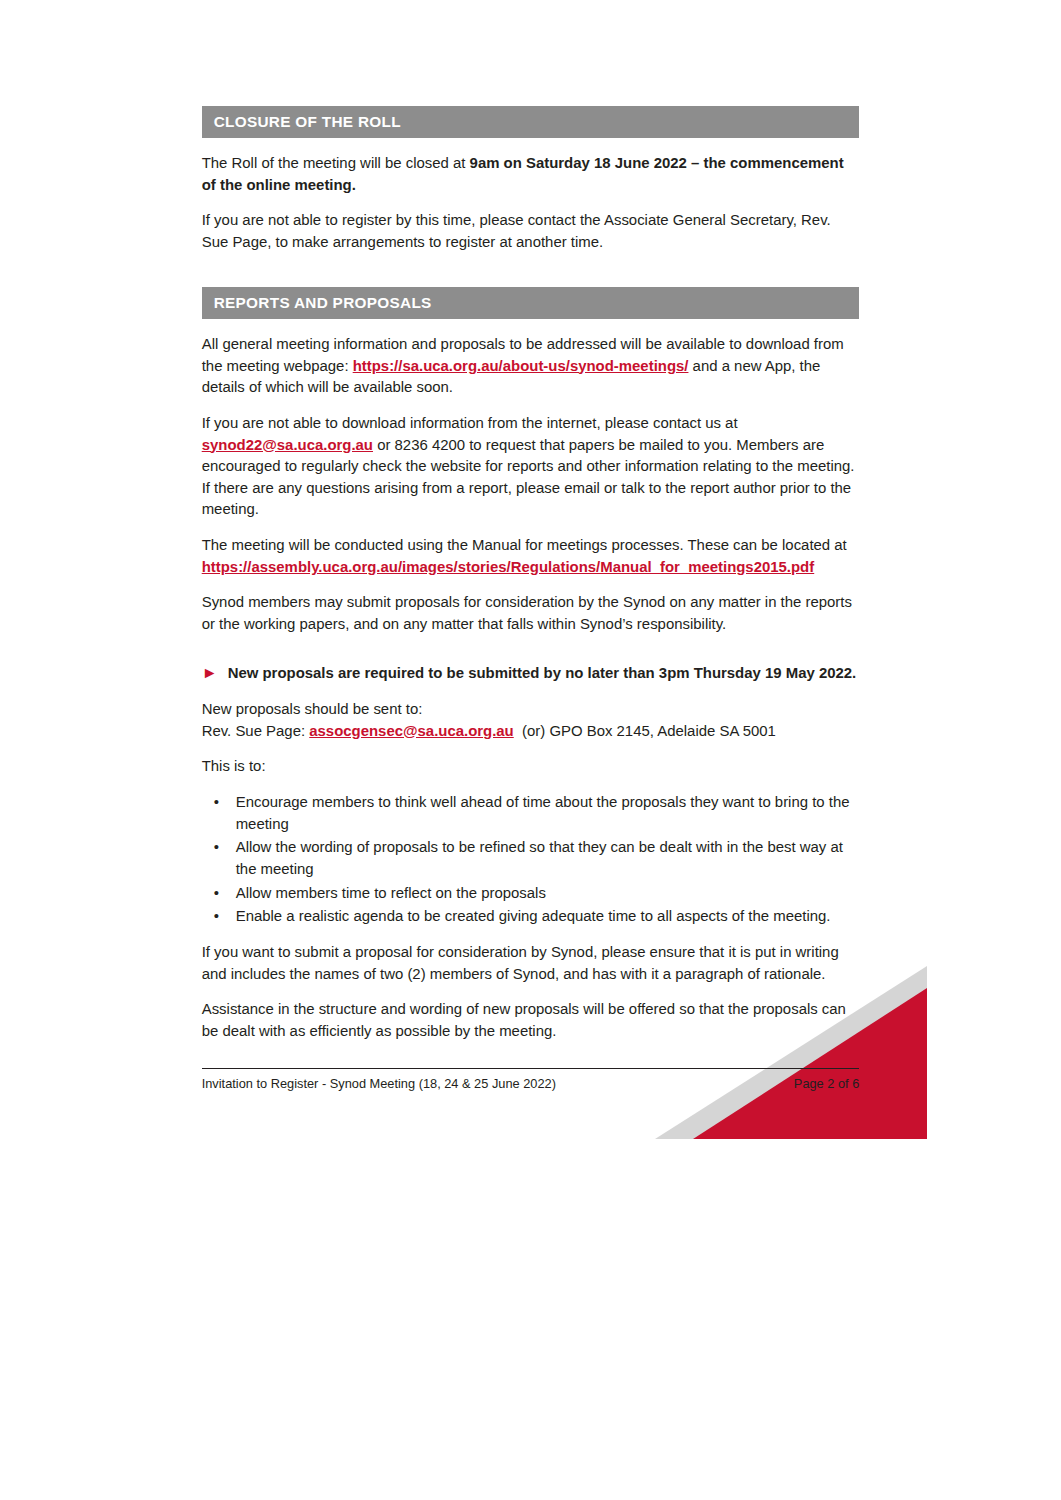Closure of the Roll
The Roll of the meeting will be closed at 9am on Saturday 18 June 2022 – the commencement of the online meeting.
If you are not able to register by this time, please contact the Associate General Secretary, Rev. Sue Page, to make arrangements to register at another time.
Reports and Proposals
All general meeting information and proposals to be addressed will be available to download from the meeting webpage: https://sa.uca.org.au/about-us/synod-meetings/ and a new App, the details of which will be available soon.
If you are not able to download information from the internet, please contact us at synod22@sa.uca.org.au or 8236 4200 to request that papers be mailed to you. Members are encouraged to regularly check the website for reports and other information relating to the meeting. If there are any questions arising from a report, please email or talk to the report author prior to the meeting.
The meeting will be conducted using the Manual for meetings processes. These can be located at
https://assembly.uca.org.au/images/stories/Regulations/Manual_for_meetings2015.pdf
Synod members may submit proposals for consideration by the Synod on any matter in the reports or the working papers, and on any matter that falls within Synod’s responsibility.
► New proposals are required to be submitted by no later than 3pm Thursday 19 May 2022.
New proposals should be sent to:
Rev. Sue Page: assocgensec@sa.uca.org.au (or) GPO Box 2145, Adelaide SA 5001
This is to:
Encourage members to think well ahead of time about the proposals they want to bring to the meeting
Allow the wording of proposals to be refined so that they can be dealt with in the best way at the meeting
Allow members time to reflect on the proposals
Enable a realistic agenda to be created giving adequate time to all aspects of the meeting.
If you want to submit a proposal for consideration by Synod, please ensure that it is put in writing and includes the names of two (2) members of Synod, and has with it a paragraph of rationale.
Assistance in the structure and wording of new proposals will be offered so that the proposals can be dealt with as efficiently as possible by the meeting.
Invitation to Register - Synod Meeting (18, 24 & 25 June 2022) Page 2 of 6